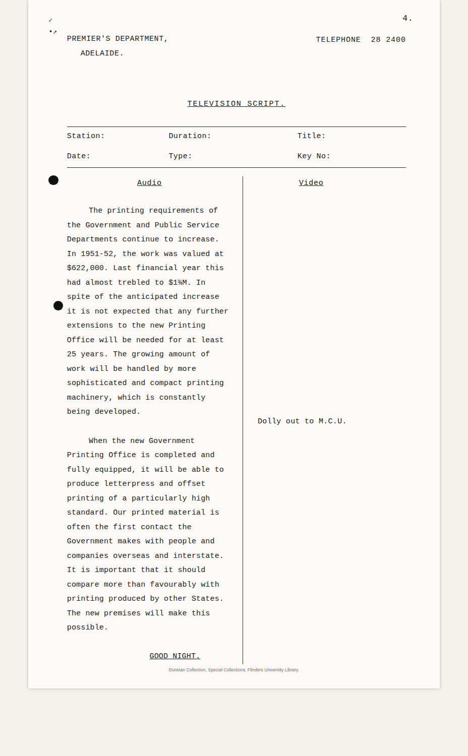4.
✓
•↗
PREMIER'S DEPARTMENT,
ADELAIDE.
TELEPHONE 28 2400
TELEVISION SCRIPT.
| Station: | Duration: | Title: |
| Date: | Type: | Key No: |
Audio
The printing requirements of the Government and Public Service Departments continue to increase. In 1951-52, the work was valued at $622,000. Last financial year this had almost trebled to $1¾M. In spite of the anticipated increase it is not expected that any further extensions to the new Printing Office will be needed for at least 25 years. The growing amount of work will be handled by more sophisticated and compact printing machinery, which is constantly being developed.
When the new Government Printing Office is completed and fully equipped, it will be able to produce letterpress and offset printing of a particularly high standard. Our printed material is often the first contact the Government makes with people and companies overseas and interstate. It is important that it should compare more than favourably with printing produced by other States. The new premises will make this possible.
GOOD NIGHT.
Video
Dolly out to M.C.U.
Dunstan Collection, Special Collections, Flinders University Library.